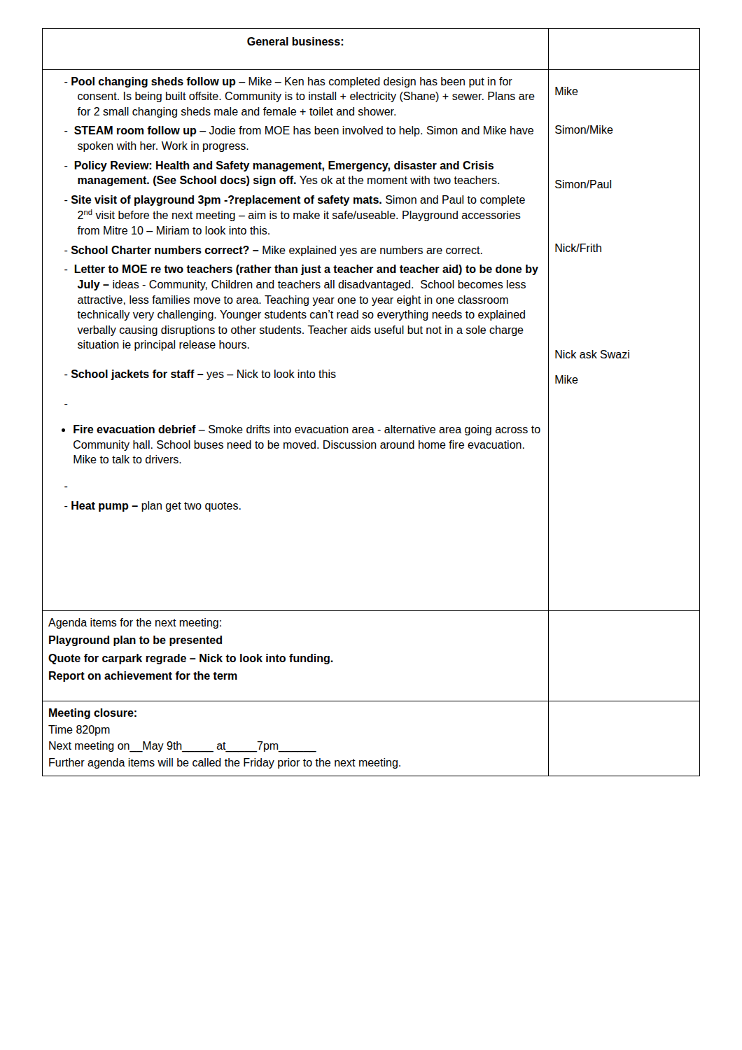| General business: | |
| - Pool changing sheds follow up – Mike – Ken has completed design has been put in for consent. Is being built offsite. Community is to install + electricity (Shane) + sewer. Plans are for 2 small changing sheds male and female + toilet and shower. - STEAM room follow up – Jodie from MOE has been involved to help. Simon and Mike have spoken with her. Work in progress. - Policy Review: Health and Safety management, Emergency, disaster and Crisis management. (See School docs) sign off. Yes ok at the moment with two teachers. - Site visit of playground 3pm -?replacement of safety mats. Simon and Paul to complete 2 nd visit before the next meeting – aim is to make it safe/useable. Playground accessories from Mitre 10 – Miriam to look into this. - School Charter numbers correct? – Mike explained yes are numbers are correct. - Letter to MOE re two teachers (rather than just a teacher and teacher aid) to be done by July – ideas - Community, Children and teachers all disadvantaged. School becomes less attractive, less families move to area. Teaching year one to year eight in one classroom technically very challenging. Younger students can’t read so everything needs to explained verbally causing disruptions to other students. Teacher aids useful but not in a sole charge situation ie principal release hours. - School jackets for staff – yes – Nick to look into this - Fire evacuation debrief – Smoke drifts into evacuation area - alternative area going across to Community hall. School buses need to be moved. Discussion around home fire evacuation. Mike to talk to drivers. - - Heat pump – plan get two quotes. | Mike Simon/Mike Simon/Paul Nick/Frith Nick ask Swazi Mike |
| Agenda items for the next meeting: Playground plan to be presented Quote for carpark regrade – Nick to look into funding. Report on achievement for the term | |
| Meeting closure: Time 820pm Next meeting on__May 9th_____ at_____7pm______ Further agenda items will be called the Friday prior to the next meeting. | |